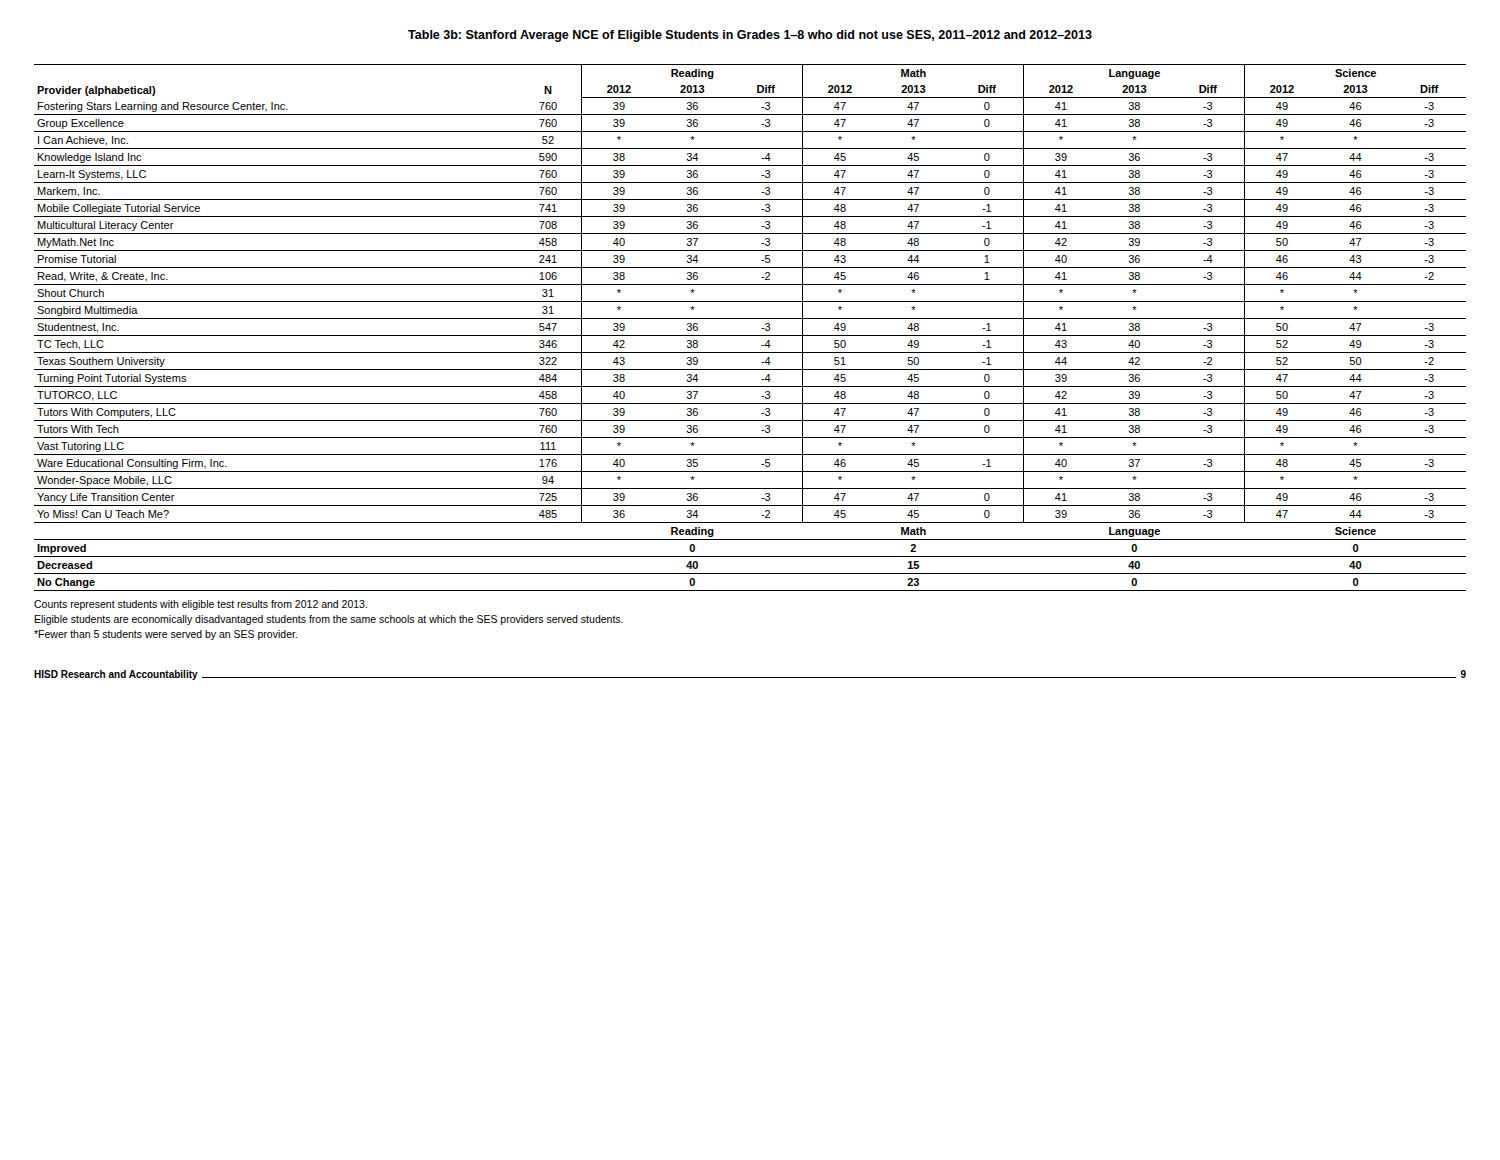Table 3b: Stanford Average NCE of Eligible Students in Grades 1–8 who did not use SES, 2011–2012 and 2012–2013
| Provider (alphabetical) | N | Reading | Math | Language | Science |
| --- | --- | --- | --- | --- | --- |
| 2012 | 2013 | Diff | 2012 | 2013 | Diff | 2012 | 2013 | Diff | 2012 | 2013 | Diff |
| Fostering Stars Learning and Resource Center, Inc. | 760 | 39 | 36 | -3 | 47 | 47 | 0 | 41 | 38 | -3 | 49 | 46 | -3 |
| Group Excellence | 760 | 39 | 36 | -3 | 47 | 47 | 0 | 41 | 38 | -3 | 49 | 46 | -3 |
| I Can Achieve, Inc. | 52 | * | * | | * | * | | * | * | | * | * | |
| Knowledge Island Inc | 590 | 38 | 34 | -4 | 45 | 45 | 0 | 39 | 36 | -3 | 47 | 44 | -3 |
| Learn-It Systems, LLC | 760 | 39 | 36 | -3 | 47 | 47 | 0 | 41 | 38 | -3 | 49 | 46 | -3 |
| Markem, Inc. | 760 | 39 | 36 | -3 | 47 | 47 | 0 | 41 | 38 | -3 | 49 | 46 | -3 |
| Mobile Collegiate Tutorial Service | 741 | 39 | 36 | -3 | 48 | 47 | -1 | 41 | 38 | -3 | 49 | 46 | -3 |
| Multicultural Literacy Center | 708 | 39 | 36 | -3 | 48 | 47 | -1 | 41 | 38 | -3 | 49 | 46 | -3 |
| MyMath.Net Inc | 458 | 40 | 37 | -3 | 48 | 48 | 0 | 42 | 39 | -3 | 50 | 47 | -3 |
| Promise Tutorial | 241 | 39 | 34 | -5 | 43 | 44 | 1 | 40 | 36 | -4 | 46 | 43 | -3 |
| Read, Write, & Create, Inc. | 106 | 38 | 36 | -2 | 45 | 46 | 1 | 41 | 38 | -3 | 46 | 44 | -2 |
| Shout Church | 31 | * | * | | * | * | | * | * | | * | * | |
| Songbird Multimedia | 31 | * | * | | * | * | | * | * | | * | * | |
| Studentnest, Inc. | 547 | 39 | 36 | -3 | 49 | 48 | -1 | 41 | 38 | -3 | 50 | 47 | -3 |
| TC Tech, LLC | 346 | 42 | 38 | -4 | 50 | 49 | -1 | 43 | 40 | -3 | 52 | 49 | -3 |
| Texas Southern University | 322 | 43 | 39 | -4 | 51 | 50 | -1 | 44 | 42 | -2 | 52 | 50 | -2 |
| Turning Point Tutorial Systems | 484 | 38 | 34 | -4 | 45 | 45 | 0 | 39 | 36 | -3 | 47 | 44 | -3 |
| TUTORCO, LLC | 458 | 40 | 37 | -3 | 48 | 48 | 0 | 42 | 39 | -3 | 50 | 47 | -3 |
| Tutors With Computers, LLC | 760 | 39 | 36 | -3 | 47 | 47 | 0 | 41 | 38 | -3 | 49 | 46 | -3 |
| Tutors With Tech | 760 | 39 | 36 | -3 | 47 | 47 | 0 | 41 | 38 | -3 | 49 | 46 | -3 |
| Vast Tutoring LLC | 111 | * | * | | * | * | | * | * | | * | * | |
| Ware Educational Consulting Firm, Inc. | 176 | 40 | 35 | -5 | 46 | 45 | -1 | 40 | 37 | -3 | 48 | 45 | -3 |
| Wonder-Space Mobile, LLC | 94 | * | * | | * | * | | * | * | | * | * | |
| Yancy Life Transition Center | 725 | 39 | 36 | -3 | 47 | 47 | 0 | 41 | 38 | -3 | 49 | 46 | -3 |
| Yo Miss! Can U Teach Me? | 485 | 36 | 34 | -2 | 45 | 45 | 0 | 39 | 36 | -3 | 47 | 44 | -3 |
| | | Reading | Math | Language | Science |
| Improved | | 0 | 2 | 0 | 0 |
| Decreased | | 40 | 15 | 40 | 40 |
| No Change | | 0 | 23 | 0 | 0 |
Counts represent students with eligible test results from 2012 and 2013.
Eligible students are economically disadvantaged students from the same schools at which the SES providers served students.
*Fewer than 5 students were served by an SES provider.
HISD Research and Accountability 9